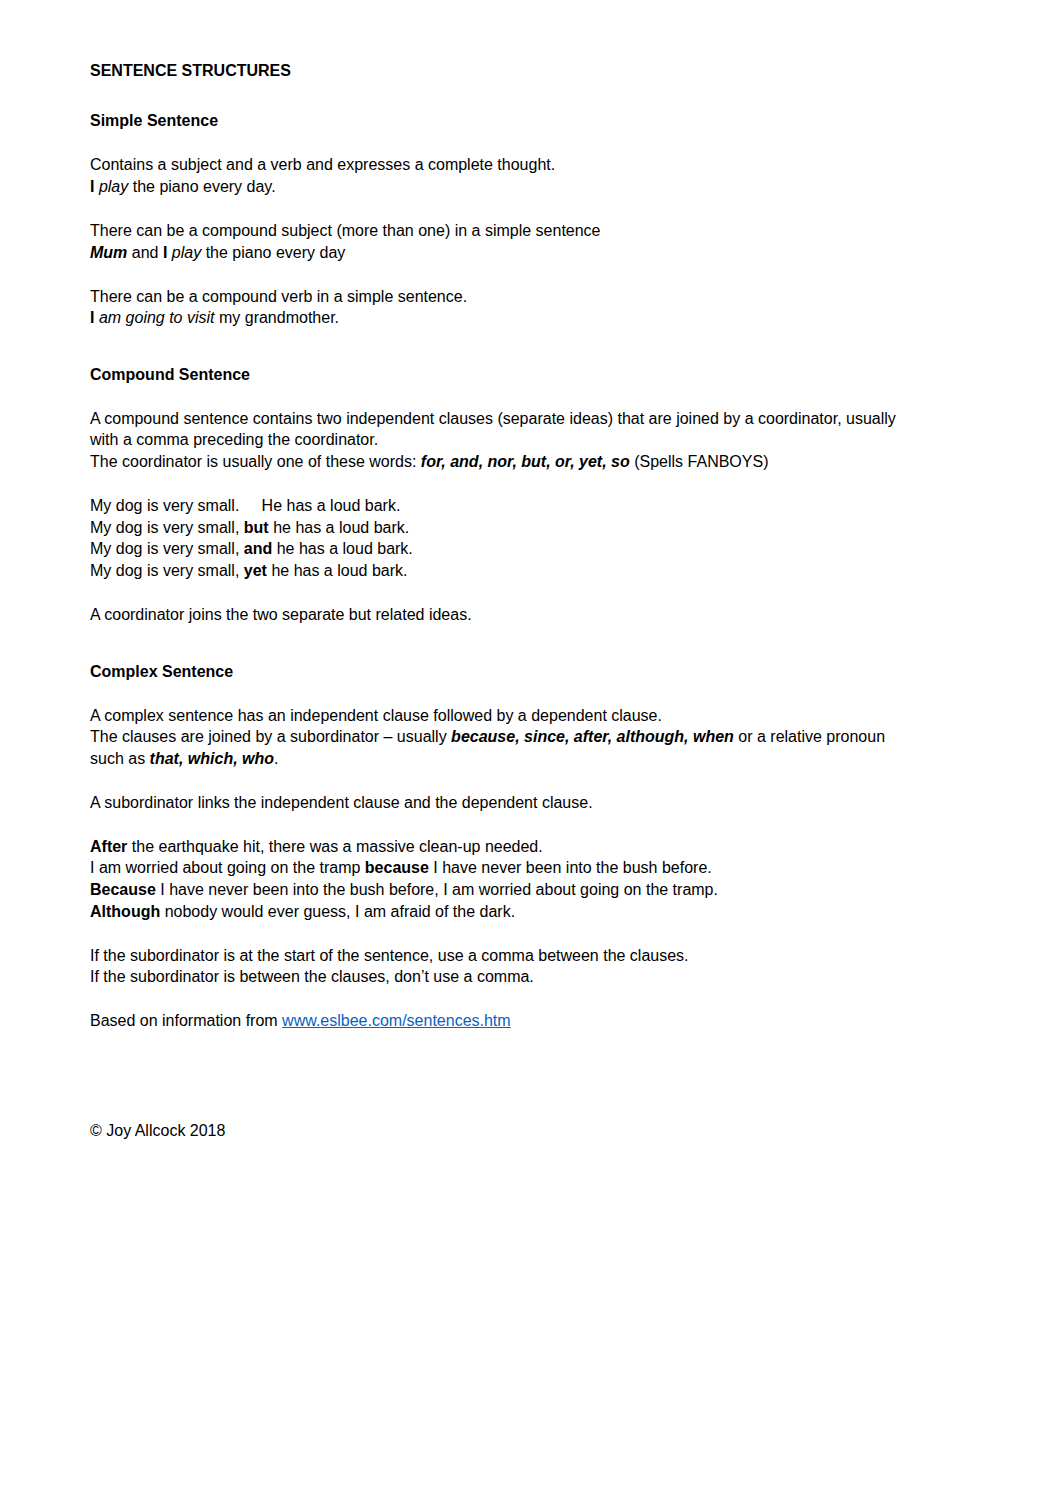SENTENCE STRUCTURES
Simple Sentence
Contains a subject and a verb and expresses a complete thought.
I play the piano every day.
There can be a compound subject (more than one) in a simple sentence
Mum and I play the piano every day
There can be a compound verb in a simple sentence.
I am going to visit my grandmother.
Compound Sentence
A compound sentence contains two independent clauses (separate ideas) that are joined by a coordinator, usually with a comma preceding the coordinator.
The coordinator is usually one of these words: for, and, nor, but, or, yet, so (Spells FANBOYS)
My dog is very small. He has a loud bark.
My dog is very small, but he has a loud bark.
My dog is very small, and he has a loud bark.
My dog is very small, yet he has a loud bark.
A coordinator joins the two separate but related ideas.
Complex Sentence
A complex sentence has an independent clause followed by a dependent clause.
The clauses are joined by a subordinator – usually because, since, after, although, when or a relative pronoun such as that, which, who.
A subordinator links the independent clause and the dependent clause.
After the earthquake hit, there was a massive clean-up needed.
I am worried about going on the tramp because I have never been into the bush before.
Because I have never been into the bush before, I am worried about going on the tramp.
Although nobody would ever guess, I am afraid of the dark.
If the subordinator is at the start of the sentence, use a comma between the clauses.
If the subordinator is between the clauses, don’t use a comma.
Based on information from www.eslbee.com/sentences.htm
© Joy Allcock 2018